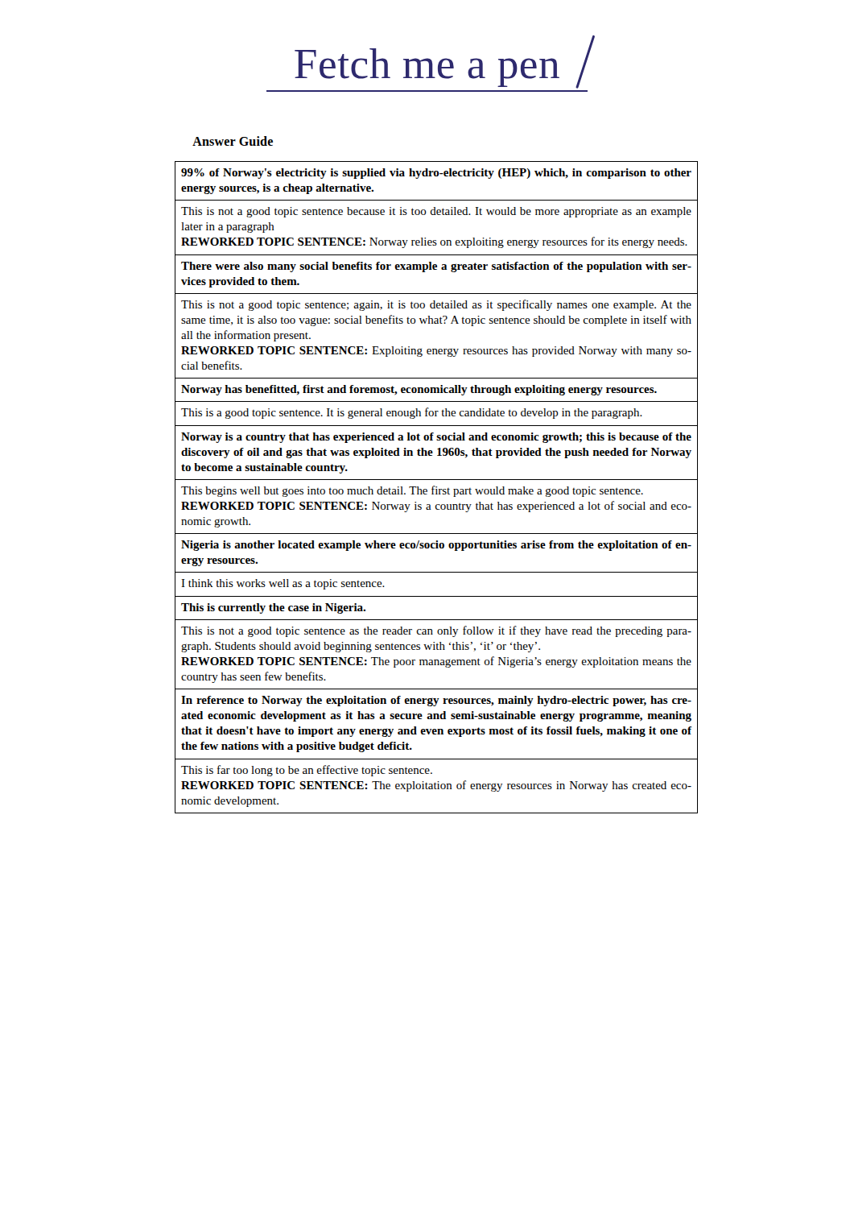Fetch me a pen
Answer Guide
| 99% of Norway's electricity is supplied via hydro-electricity (HEP) which, in comparison to other energy sources, is a cheap alternative. |
| This is not a good topic sentence because it is too detailed. It would be more appropriate as an example later in a paragraph REWORKED TOPIC SENTENCE: Norway relies on exploiting energy resources for its energy needs. |
| There were also many social benefits for example a greater satisfaction of the population with services provided to them. |
| This is not a good topic sentence; again, it is too detailed as it specifically names one example. At the same time, it is also too vague: social benefits to what? A topic sentence should be complete in itself with all the information present. REWORKED TOPIC SENTENCE: Exploiting energy resources has provided Norway with many social benefits. |
| Norway has benefitted, first and foremost, economically through exploiting energy resources. |
| This is a good topic sentence. It is general enough for the candidate to develop in the paragraph. |
| Norway is a country that has experienced a lot of social and economic growth; this is because of the discovery of oil and gas that was exploited in the 1960s, that provided the push needed for Norway to become a sustainable country. |
| This begins well but goes into too much detail. The first part would make a good topic sentence. REWORKED TOPIC SENTENCE: Norway is a country that has experienced a lot of social and economic growth. |
| Nigeria is another located example where eco/socio opportunities arise from the exploitation of energy resources. |
| I think this works well as a topic sentence. |
| This is currently the case in Nigeria. |
| This is not a good topic sentence as the reader can only follow it if they have read the preceding paragraph. Students should avoid beginning sentences with ‘this’, ‘it’ or ‘they’. REWORKED TOPIC SENTENCE: The poor management of Nigeria’s energy exploitation means the country has seen few benefits. |
| In reference to Norway the exploitation of energy resources, mainly hydro-electric power, has created economic development as it has a secure and semi-sustainable energy programme, meaning that it doesn't have to import any energy and even exports most of its fossil fuels, making it one of the few nations with a positive budget deficit. |
| This is far too long to be an effective topic sentence. REWORKED TOPIC SENTENCE: The exploitation of energy resources in Norway has created economic development. |